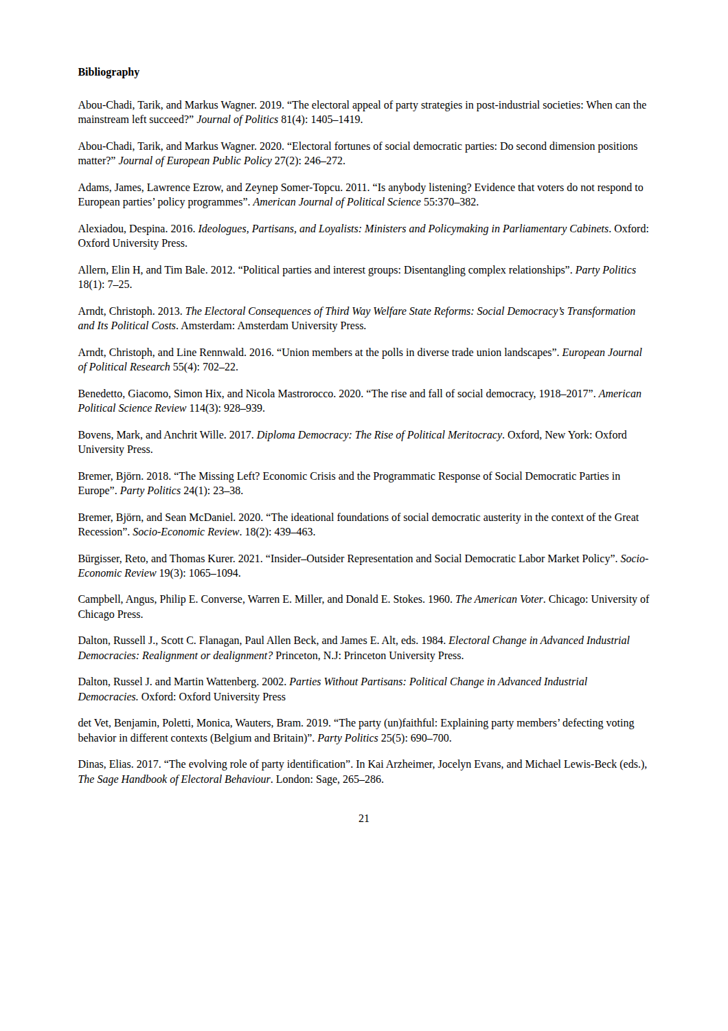Bibliography
Abou-Chadi, Tarik, and Markus Wagner. 2019. “The electoral appeal of party strategies in post-industrial societies: When can the mainstream left succeed?” Journal of Politics 81(4): 1405–1419.
Abou-Chadi, Tarik, and Markus Wagner. 2020. “Electoral fortunes of social democratic parties: Do second dimension positions matter?” Journal of European Public Policy 27(2): 246–272.
Adams, James, Lawrence Ezrow, and Zeynep Somer-Topcu. 2011. “Is anybody listening? Evidence that voters do not respond to European parties’ policy programmes”. American Journal of Political Science 55:370–382.
Alexiadou, Despina. 2016. Ideologues, Partisans, and Loyalists: Ministers and Policymaking in Parliamentary Cabinets. Oxford: Oxford University Press.
Allern, Elin H, and Tim Bale. 2012. “Political parties and interest groups: Disentangling complex relationships”. Party Politics 18(1): 7–25.
Arndt, Christoph. 2013. The Electoral Consequences of Third Way Welfare State Reforms: Social Democracy’s Transformation and Its Political Costs. Amsterdam: Amsterdam University Press.
Arndt, Christoph, and Line Rennwald. 2016. “Union members at the polls in diverse trade union landscapes”. European Journal of Political Research 55(4): 702–22.
Benedetto, Giacomo, Simon Hix, and Nicola Mastrorocco. 2020. “The rise and fall of social democracy, 1918–2017”. American Political Science Review 114(3): 928–939.
Bovens, Mark, and Anchrit Wille. 2017. Diploma Democracy: The Rise of Political Meritocracy. Oxford, New York: Oxford University Press.
Bremer, Björn. 2018. “The Missing Left? Economic Crisis and the Programmatic Response of Social Democratic Parties in Europe”. Party Politics 24(1): 23–38.
Bremer, Björn, and Sean McDaniel. 2020. “The ideational foundations of social democratic austerity in the context of the Great Recession”. Socio-Economic Review. 18(2): 439–463.
Bürgisser, Reto, and Thomas Kurer. 2021. “Insider–Outsider Representation and Social Democratic Labor Market Policy”. Socio-Economic Review 19(3): 1065–1094.
Campbell, Angus, Philip E. Converse, Warren E. Miller, and Donald E. Stokes. 1960. The American Voter. Chicago: University of Chicago Press.
Dalton, Russell J., Scott C. Flanagan, Paul Allen Beck, and James E. Alt, eds. 1984. Electoral Change in Advanced Industrial Democracies: Realignment or dealignment? Princeton, N.J: Princeton University Press.
Dalton, Russel J. and Martin Wattenberg. 2002. Parties Without Partisans: Political Change in Advanced Industrial Democracies. Oxford: Oxford University Press
det Vet, Benjamin, Poletti, Monica, Wauters, Bram. 2019. “The party (un)faithful: Explaining party members’ defecting voting behavior in different contexts (Belgium and Britain)”. Party Politics 25(5): 690–700.
Dinas, Elias. 2017. “The evolving role of party identification”. In Kai Arzheimer, Jocelyn Evans, and Michael Lewis-Beck (eds.), The Sage Handbook of Electoral Behaviour. London: Sage, 265–286.
21